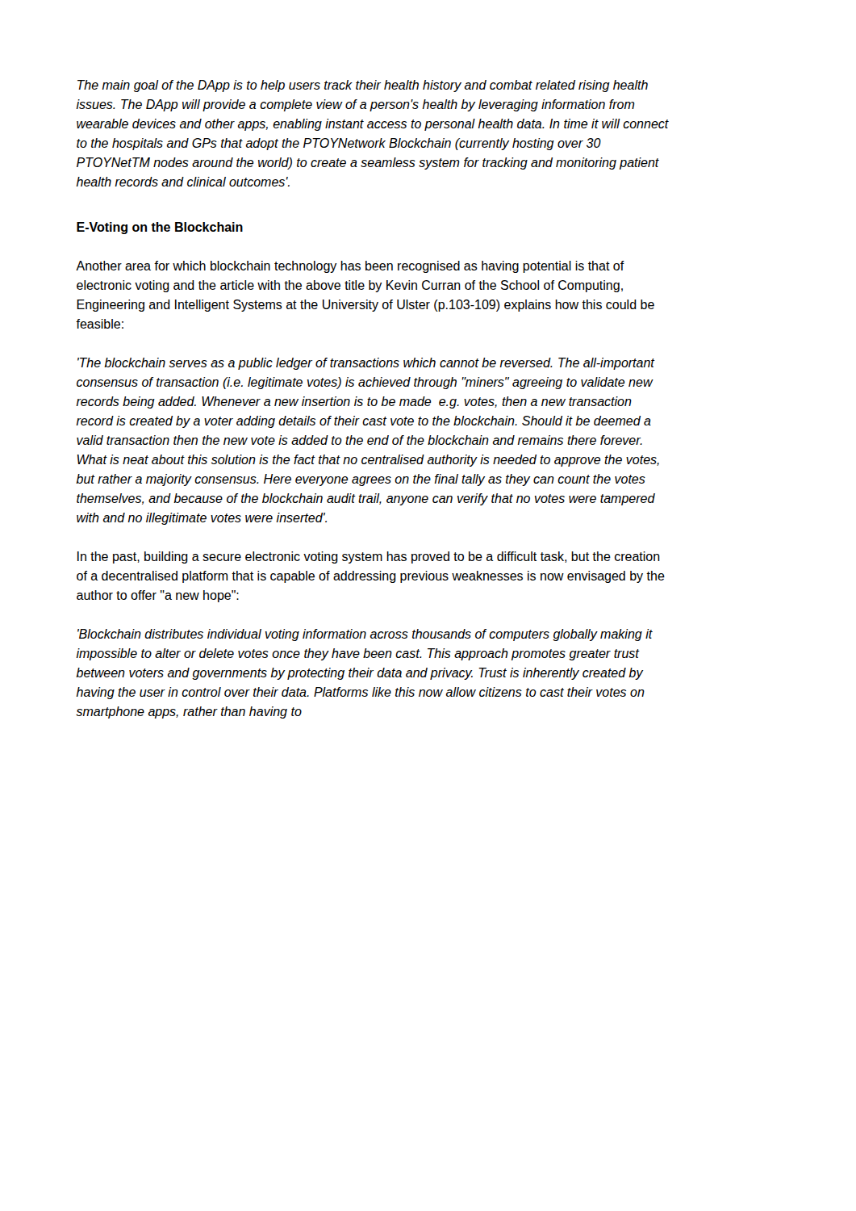The main goal of the DApp is to help users track their health history and combat related rising health issues. The DApp will provide a complete view of a person's health by leveraging information from wearable devices and other apps, enabling instant access to personal health data. In time it will connect to the hospitals and GPs that adopt the PTOYNetwork Blockchain (currently hosting over 30 PTOYNetTM nodes around the world) to create a seamless system for tracking and monitoring patient health records and clinical outcomes'.
E-Voting on the Blockchain
Another area for which blockchain technology has been recognised as having potential is that of electronic voting and the article with the above title by Kevin Curran of the School of Computing, Engineering and Intelligent Systems at the University of Ulster (p.103-109) explains how this could be feasible:
'The blockchain serves as a public ledger of transactions which cannot be reversed. The all-important consensus of transaction (i.e. legitimate votes) is achieved through "miners" agreeing to validate new records being added. Whenever a new insertion is to be made e.g. votes, then a new transaction record is created by a voter adding details of their cast vote to the blockchain. Should it be deemed a valid transaction then the new vote is added to the end of the blockchain and remains there forever. What is neat about this solution is the fact that no centralised authority is needed to approve the votes, but rather a majority consensus. Here everyone agrees on the final tally as they can count the votes themselves, and because of the blockchain audit trail, anyone can verify that no votes were tampered with and no illegitimate votes were inserted'.
In the past, building a secure electronic voting system has proved to be a difficult task, but the creation of a decentralised platform that is capable of addressing previous weaknesses is now envisaged by the author to offer "a new hope":
'Blockchain distributes individual voting information across thousands of computers globally making it impossible to alter or delete votes once they have been cast. This approach promotes greater trust between voters and governments by protecting their data and privacy. Trust is inherently created by having the user in control over their data. Platforms like this now allow citizens to cast their votes on smartphone apps, rather than having to